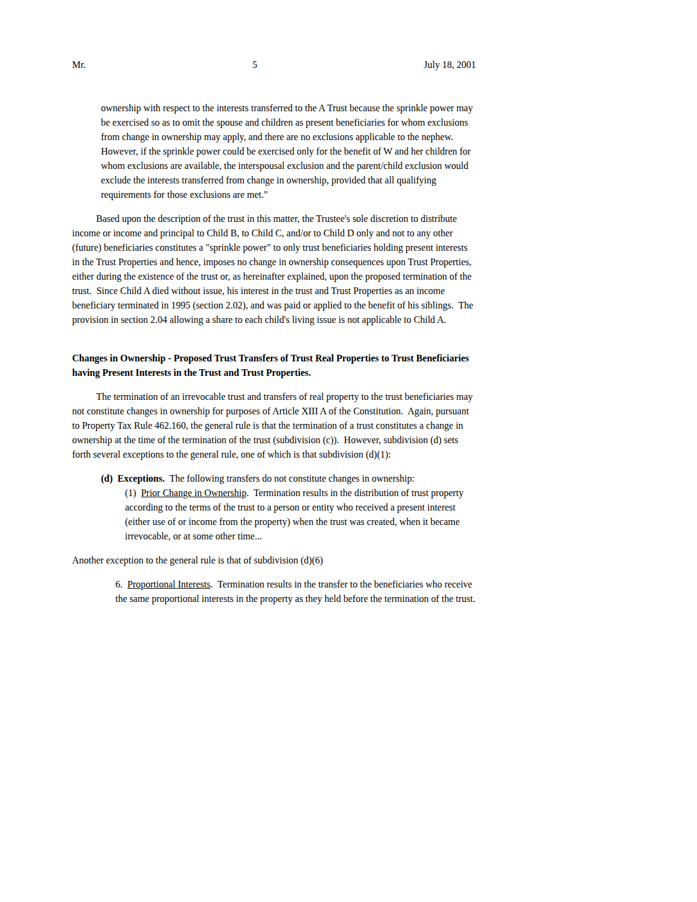Mr.
5
July 18, 2001
ownership with respect to the interests transferred to the A Trust because the sprinkle power may be exercised so as to omit the spouse and children as present beneficiaries for whom exclusions from change in ownership may apply, and there are no exclusions applicable to the nephew. However, if the sprinkle power could be exercised only for the benefit of W and her children for whom exclusions are available, the interspousal exclusion and the parent/child exclusion would exclude the interests transferred from change in ownership, provided that all qualifying requirements for those exclusions are met."
Based upon the description of the trust in this matter, the Trustee's sole discretion to distribute income or income and principal to Child B, to Child C, and/or to Child D only and not to any other (future) beneficiaries constitutes a "sprinkle power" to only trust beneficiaries holding present interests in the Trust Properties and hence, imposes no change in ownership consequences upon Trust Properties, either during the existence of the trust or, as hereinafter explained, upon the proposed termination of the trust. Since Child A died without issue, his interest in the trust and Trust Properties as an income beneficiary terminated in 1995 (section 2.02), and was paid or applied to the benefit of his siblings. The provision in section 2.04 allowing a share to each child's living issue is not applicable to Child A.
Changes in Ownership - Proposed Trust Transfers of Trust Real Properties to Trust Beneficiaries having Present Interests in the Trust and Trust Properties.
The termination of an irrevocable trust and transfers of real property to the trust beneficiaries may not constitute changes in ownership for purposes of Article XIII A of the Constitution. Again, pursuant to Property Tax Rule 462.160, the general rule is that the termination of a trust constitutes a change in ownership at the time of the termination of the trust (subdivision (c)). However, subdivision (d) sets forth several exceptions to the general rule, one of which is that subdivision (d)(1):
(d) Exceptions. The following transfers do not constitute changes in ownership:
(1) Prior Change in Ownership. Termination results in the distribution of trust property according to the terms of the trust to a person or entity who received a present interest (either use of or income from the property) when the trust was created, when it became irrevocable, or at some other time...
Another exception to the general rule is that of subdivision (d)(6)
6. Proportional Interests. Termination results in the transfer to the beneficiaries who receive the same proportional interests in the property as they held before the termination of the trust.